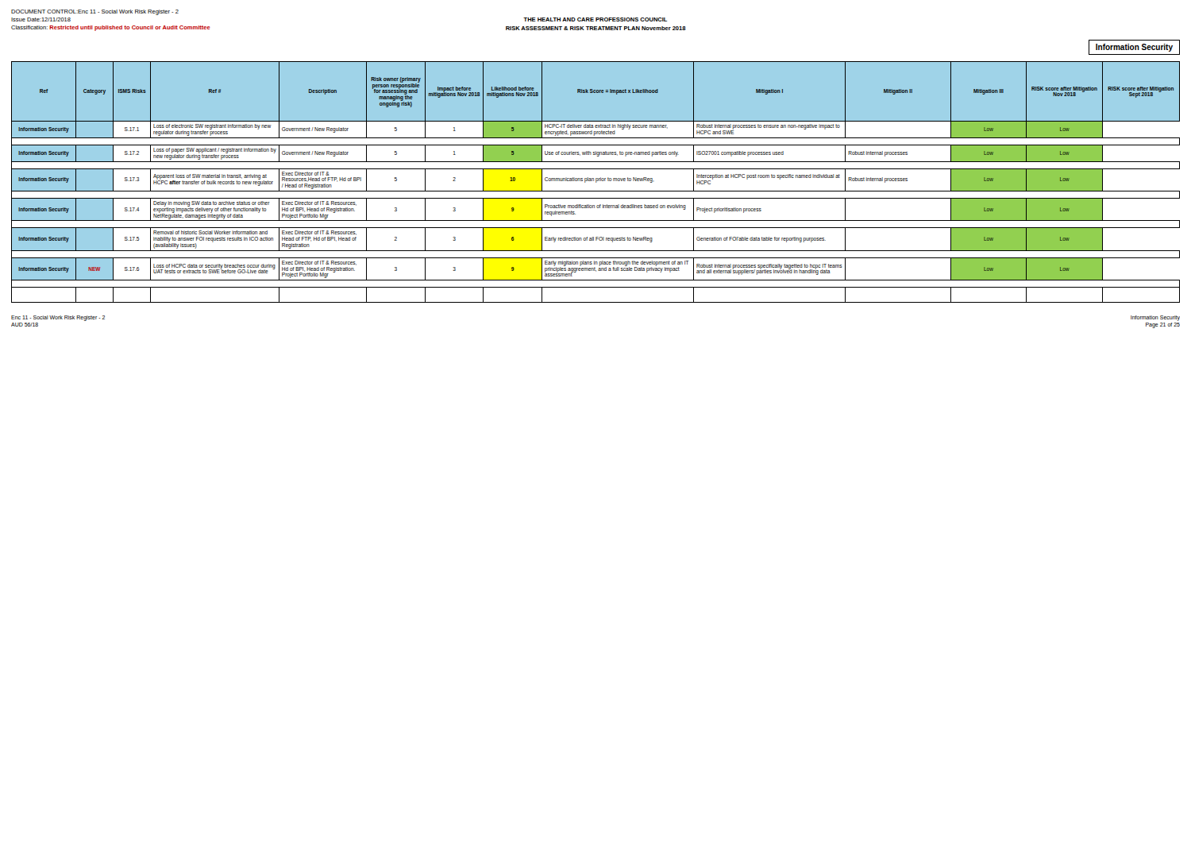DOCUMENT CONTROL:Enc 11 - Social Work Risk Register - 2
Issue Date:12/11/2018
Classification: Restricted until published to Council or Audit Committee
THE HEALTH AND CARE PROFESSIONS COUNCIL
RISK ASSESSMENT & RISK TREATMENT PLAN November 2018
Information Security
| Ref | Category | ISMS Risks | Ref # | Description | Risk owner (primary person responsible for assessing and managing the ongoing risk) | Impact before mitigations Nov 2018 | Likelihood before mitigations Nov 2018 | Risk Score = Impact x Likelihood | Mitigation I | Mitigation II | Mitigation III | RISK score after Mitigation Nov 2018 | RISK score after Mitigation Sept 2018 |
| --- | --- | --- | --- | --- | --- | --- | --- | --- | --- | --- | --- | --- | --- |
| Information Security | | S.17.1 | Loss of electronic SW registrant information by new regulator during transfer process | Government / New Regulator | 5 | 1 | 5 | HCPC-IT deliver data extract in highly secure manner, encrypted, password protected | Robust internal processes to ensure an non-negative impact to HCPC and SWE | | Low | Low |
| Information Security | | S.17.2 | Loss of paper SW applicant / registrant information by new regulator during transfer process | Government / New Regulator | 5 | 1 | 5 | Use of couriers, with signatures, to pre-named parties only. | ISO27001 compatible processes used | Robust internal processes | Low | Low |
| Information Security | | S.17.3 | Apparent loss of SW material in transit, arriving at HCPC after transfer of bulk records to new regulator | Exec Director of IT & Resources,Head of FTP, Hd of BPI / Head of Registration | 5 | 2 | 10 | Communications plan prior to move to NewReg, | Interception at HCPC post room to specific named individual at HCPC | Robust internal processes | Low | Low |
| Information Security | | S.17.4 | Delay in moving SW data to archive status or other exporting impacts delivery of other functionality to NetRegulate, damages integrity of data | Exec Director of IT & Resources, Hd of BPI, Head of Registration. Project Portfolio Mgr | 3 | 3 | 9 | Proactive modification of internal deadlines based on evolving requirements. | Project prioritisation process | | Low | Low |
| Information Security | | S.17.5 | Removal of historic Social Worker information and inability to answer FOI requests results in ICO action (availability issues) | Exec Director of IT & Resources, Head of FTP, Hd of BPI, Head of Registration | 2 | 3 | 6 | Early redirection of all FOI requests to NewReg | Generation of FOI'able data table for reporting purposes. | | Low | Low |
| Information Security | NEW | S.17.6 | Loss of HCPC data or security breaches occur during UAT tests or extracts to SWE before GO-Live date | Exec Director of IT & Resources, Hd of BPI, Head of Registration. Project Portfolio Mgr | 3 | 3 | 9 | Early migitaion plans in place through the development of an IT principles aggreement, and a full scale Data privacy impact assessment | Robust internal processes specifically tagetted to hcpc IT teams and all external suppliers/ parties involved in handling data | | Low | Low |
Enc 11 - Social Work Risk Register - 2
AUD 56/18
Information Security
Page 21 of 25